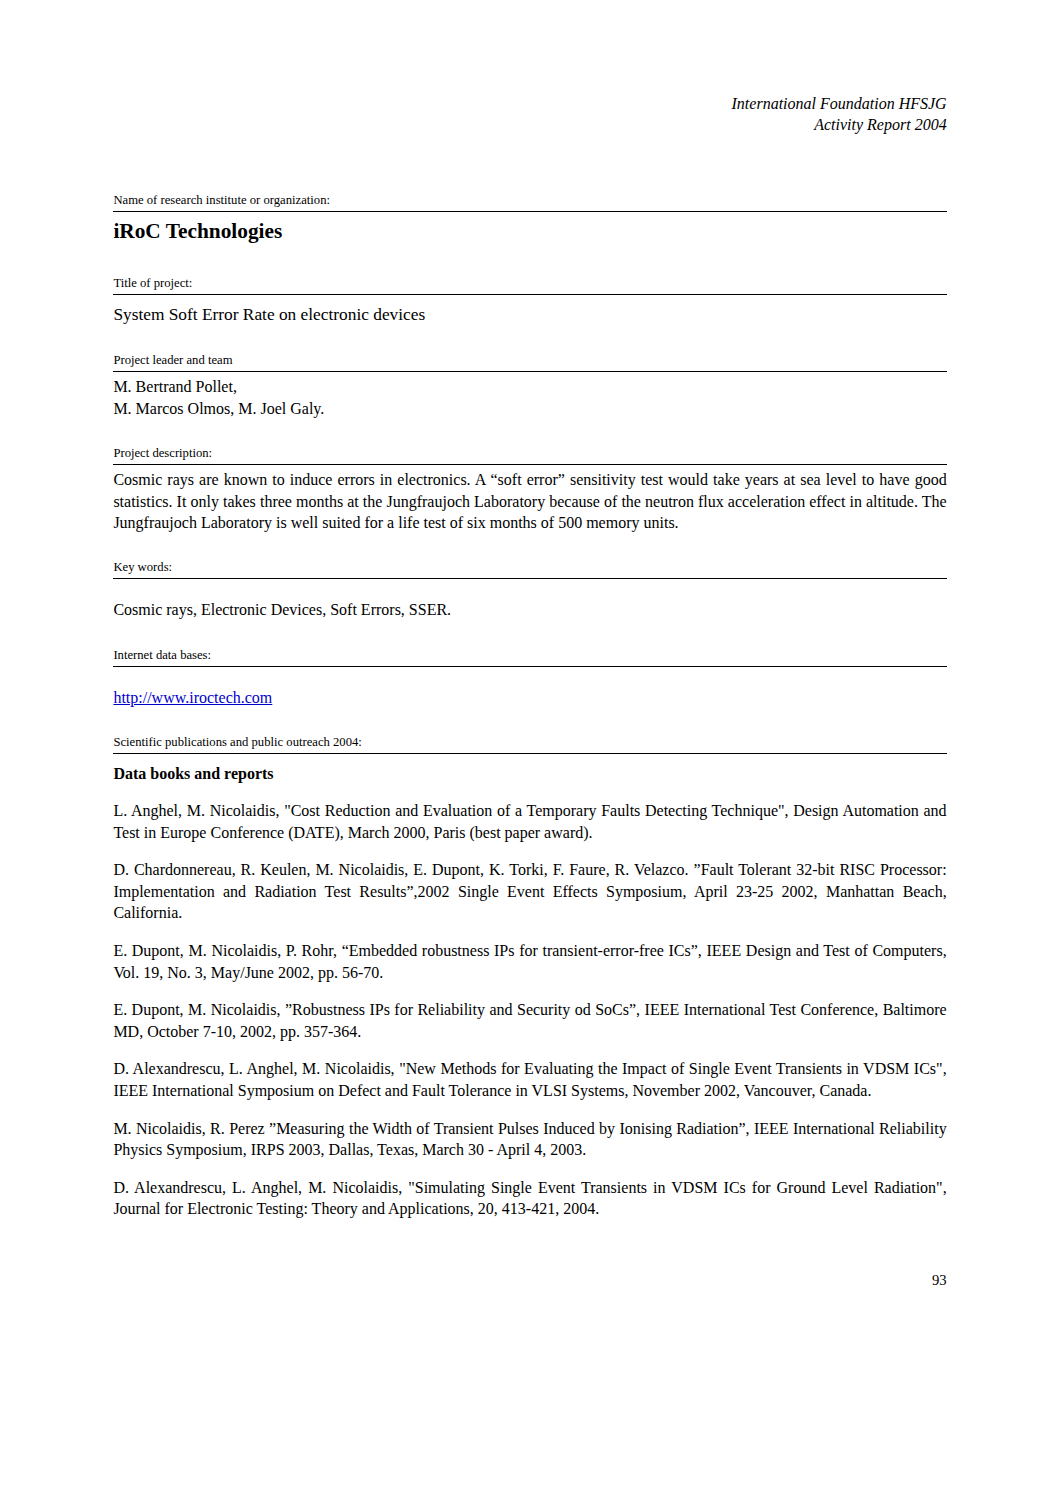International Foundation HFSJG
Activity Report 2004
Name of research institute or organization:
iRoC Technologies
Title of project:
System Soft Error Rate on electronic devices
Project leader and team
M. Bertrand Pollet,
M. Marcos Olmos, M. Joel Galy.
Project description:
Cosmic rays are known to induce errors in electronics. A “soft error” sensitivity test would take years at sea level to have good statistics. It only takes three months at the Jungfraujoch Laboratory because of the neutron flux acceleration effect in altitude. The Jungfraujoch Laboratory is well suited for a life test of six months of 500 memory units.
Key words:
Cosmic rays, Electronic Devices, Soft Errors, SSER.
Internet data bases:
http://www.iroctech.com
Scientific publications and public outreach 2004:
Data books and reports
L. Anghel, M. Nicolaidis, "Cost Reduction and Evaluation of a Temporary Faults Detecting Technique", Design Automation and Test in Europe Conference (DATE), March 2000, Paris (best paper award).
D. Chardonnereau, R. Keulen, M. Nicolaidis, E. Dupont, K. Torki, F. Faure, R. Velazco. ”Fault Tolerant 32-bit RISC Processor: Implementation and Radiation Test Results”,2002 Single Event Effects Symposium, April 23-25 2002, Manhattan Beach, California.
E. Dupont, M. Nicolaidis, P. Rohr, “Embedded robustness IPs for transient-error-free ICs”, IEEE Design and Test of Computers, Vol. 19, No. 3, May/June 2002, pp. 56-70.
E. Dupont, M. Nicolaidis, ”Robustness IPs for Reliability and Security od SoCs”, IEEE International Test Conference, Baltimore MD, October 7-10, 2002, pp. 357-364.
D. Alexandrescu, L. Anghel, M. Nicolaidis, "New Methods for Evaluating the Impact of Single Event Transients in VDSM ICs", IEEE International Symposium on Defect and Fault Tolerance in VLSI Systems, November 2002, Vancouver, Canada.
M. Nicolaidis, R. Perez ”Measuring the Width of Transient Pulses Induced by Ionising Radiation”, IEEE International Reliability Physics Symposium, IRPS 2003, Dallas, Texas, March 30 - April 4, 2003.
D. Alexandrescu, L. Anghel, M. Nicolaidis, "Simulating Single Event Transients in VDSM ICs for Ground Level Radiation", Journal for Electronic Testing: Theory and Applications, 20, 413-421, 2004.
93